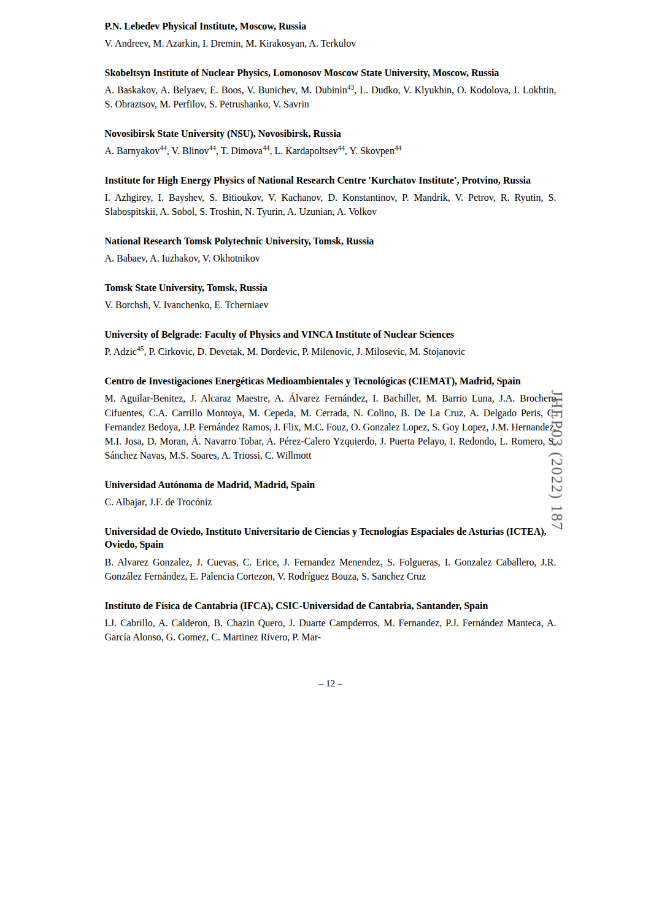JHEP03 (2022) 187
P.N. Lebedev Physical Institute, Moscow, Russia
V. Andreev, M. Azarkin, I. Dremin, M. Kirakosyan, A. Terkulov
Skobeltsyn Institute of Nuclear Physics, Lomonosov Moscow State University, Moscow, Russia
A. Baskakov, A. Belyaev, E. Boos, V. Bunichev, M. Dubinin43, L. Dudko, V. Klyukhin, O. Kodolova, I. Lokhtin, S. Obraztsov, M. Perfilov, S. Petrushanko, V. Savrin
Novosibirsk State University (NSU), Novosibirsk, Russia
A. Barnyakov44, V. Blinov44, T. Dimova44, L. Kardapoltsev44, Y. Skovpen44
Institute for High Energy Physics of National Research Centre 'Kurchatov Institute', Protvino, Russia
I. Azhgirey, I. Bayshev, S. Bitioukov, V. Kachanov, D. Konstantinov, P. Mandrik, V. Petrov, R. Ryutin, S. Slabospitskii, A. Sobol, S. Troshin, N. Tyurin, A. Uzunian, A. Volkov
National Research Tomsk Polytechnic University, Tomsk, Russia
A. Babaev, A. Iuzhakov, V. Okhotnikov
Tomsk State University, Tomsk, Russia
V. Borchsh, V. Ivanchenko, E. Tcherniaev
University of Belgrade: Faculty of Physics and VINCA Institute of Nuclear Sciences
P. Adzic45, P. Cirkovic, D. Devetak, M. Dordevic, P. Milenovic, J. Milosevic, M. Stojanovic
Centro de Investigaciones Energéticas Medioambientales y Tecnológicas (CIEMAT), Madrid, Spain
M. Aguilar-Benitez, J. Alcaraz Maestre, A. Álvarez Fernández, I. Bachiller, M. Barrio Luna, J.A. Brochero Cifuentes, C.A. Carrillo Montoya, M. Cepeda, M. Cerrada, N. Colino, B. De La Cruz, A. Delgado Peris, C. Fernandez Bedoya, J.P. Fernández Ramos, J. Flix, M.C. Fouz, O. Gonzalez Lopez, S. Goy Lopez, J.M. Hernandez, M.I. Josa, D. Moran, Á. Navarro Tobar, A. Pérez-Calero Yzquierdo, J. Puerta Pelayo, I. Redondo, L. Romero, S. Sánchez Navas, M.S. Soares, A. Triossi, C. Willmott
Universidad Autónoma de Madrid, Madrid, Spain
C. Albajar, J.F. de Trocóniz
Universidad de Oviedo, Instituto Universitario de Ciencias y Tecnologías Espaciales de Asturias (ICTEA), Oviedo, Spain
B. Alvarez Gonzalez, J. Cuevas, C. Erice, J. Fernandez Menendez, S. Folgueras, I. Gonzalez Caballero, J.R. González Fernández, E. Palencia Cortezon, V. Rodríguez Bouza, S. Sanchez Cruz
Instituto de Física de Cantabria (IFCA), CSIC-Universidad de Cantabria, Santander, Spain
I.J. Cabrillo, A. Calderon, B. Chazin Quero, J. Duarte Campderros, M. Fernandez, P.J. Fernández Manteca, A. García Alonso, G. Gomez, C. Martinez Rivero, P. Mar-
– 12 –